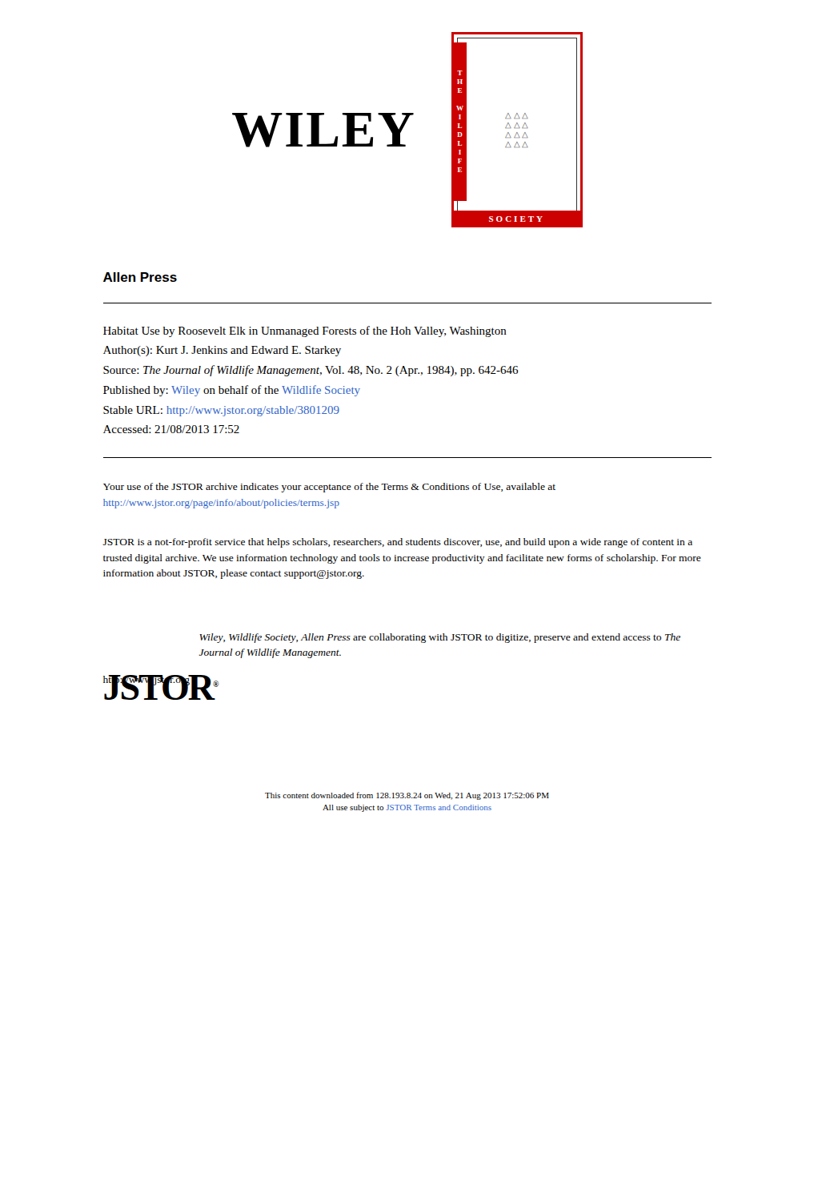WILEY THE WILDLIFE △ △ △
△ △ △
△ △ △
△ △ △ SOCIETY
Allen Press
Habitat Use by Roosevelt Elk in Unmanaged Forests of the Hoh Valley, Washington
Author(s): Kurt J. Jenkins and Edward E. Starkey
Source: The Journal of Wildlife Management, Vol. 48, No. 2 (Apr., 1984), pp. 642-646
Published by: Wiley on behalf of the Wildlife Society
Stable URL: http://www.jstor.org/stable/3801209
Accessed: 21/08/2013 17:52
Your use of the JSTOR archive indicates your acceptance of the Terms & Conditions of Use, available at
http://www.jstor.org/page/info/about/policies/terms.jsp
JSTOR is a not-for-profit service that helps scholars, researchers, and students discover, use, and build upon a wide range of content in a trusted digital archive. We use information technology and tools to increase productivity and facilitate new forms of scholarship. For more information about JSTOR, please contact support@jstor.org.
JSTOR®
Wiley, Wildlife Society, Allen Press are collaborating with JSTOR to digitize, preserve and extend access to The Journal of Wildlife Management.
http://www.jstor.org
This content downloaded from 128.193.8.24 on Wed, 21 Aug 2013 17:52:06 PM
All use subject to JSTOR Terms and Conditions